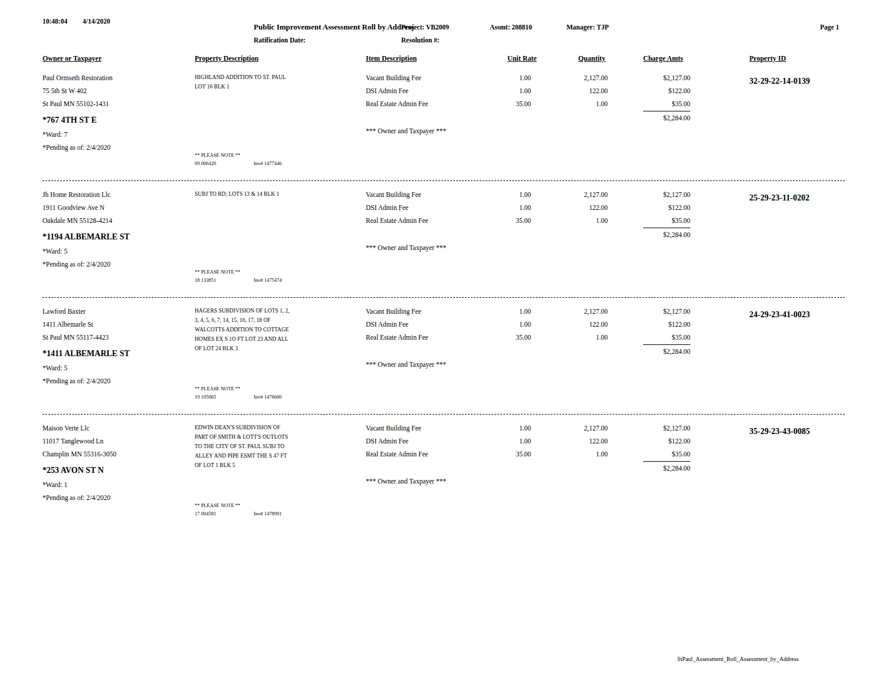10:48:04
4/14/2020
Public Improvement Assessment Roll by Address
Project: VB2009
Assmt: 208810
Manager: TJP
Page 1
Ratification Date:
Resolution #:
Owner or Taxpayer
Property Description
Item Description
Unit Rate
Quantity
Charge Amts
Property ID
Paul Ormseth Restoration
75 5th St W 402
St Paul MN 55102-1431
*767 4TH ST E
*Ward: 7
*Pending as of: 2/4/2020
HIGHLAND ADDITION TO ST. PAUL
LOT 16 BLK 1
Vacant Building Fee
DSI Admin Fee
Real Estate Admin Fee
1.00
1.00
35.00
2,127.00
122.00
1.00
$2,127.00
$122.00
$35.00
$2,284.00
32-29-22-14-0139
*** Owner and Taxpayer ***
** PLEASE NOTE **
09 006420
Inv# 1477446
Jh Home Restoration Llc
1911 Goodview Ave N
Oakdale MN 55128-4214
*1194 ALBEMARLE ST
*Ward: 5
*Pending as of: 2/4/2020
SUBJ TO RD; LOTS 13 & 14 BLK 1
Vacant Building Fee
DSI Admin Fee
Real Estate Admin Fee
1.00
1.00
35.00
2,127.00
122.00
1.00
$2,127.00
$122.00
$35.00
$2,284.00
25-29-23-11-0202
*** Owner and Taxpayer ***
** PLEASE NOTE **
18 133851
Inv# 1475474
Lawford Baxter
1411 Albemarle St
St Paul MN 55117-4423
*1411 ALBEMARLE ST
*Ward: 5
*Pending as of: 2/4/2020
HAGERS SUBDIVISION OF LOTS 1, 2,
3, 4, 5, 6, 7, 14, 15, 16, 17, 18 OF
WALCOTTS ADDITION TO COTTAGE
HOMES EX S 1O FT LOT 23 AND ALL
OF LOT 24 BLK 3
Vacant Building Fee
DSI Admin Fee
Real Estate Admin Fee
1.00
1.00
35.00
2,127.00
122.00
1.00
$2,127.00
$122.00
$35.00
$2,284.00
24-29-23-41-0023
*** Owner and Taxpayer ***
** PLEASE NOTE **
19 105065
Inv# 1476600
Maison Verte Llc
11017 Tanglewood Ln
Champlin MN 55316-3050
*253 AVON ST N
*Ward: 1
*Pending as of: 2/4/2020
EDWIN DEAN'S SUBDIVISION OF
PART OF SMITH & LOTT'S OUTLOTS
TO THE CITY OF ST. PAUL SUBJ TO
ALLEY AND PIPE ESMT THE S 47 FT
OF LOT 1 BLK 5
Vacant Building Fee
DSI Admin Fee
Real Estate Admin Fee
1.00
1.00
35.00
2,127.00
122.00
1.00
$2,127.00
$122.00
$35.00
$2,284.00
35-29-23-43-0085
*** Owner and Taxpayer ***
** PLEASE NOTE **
17 004581
Inv# 1478991
StPaul_Assessment_Roll_Assessment_by_Address